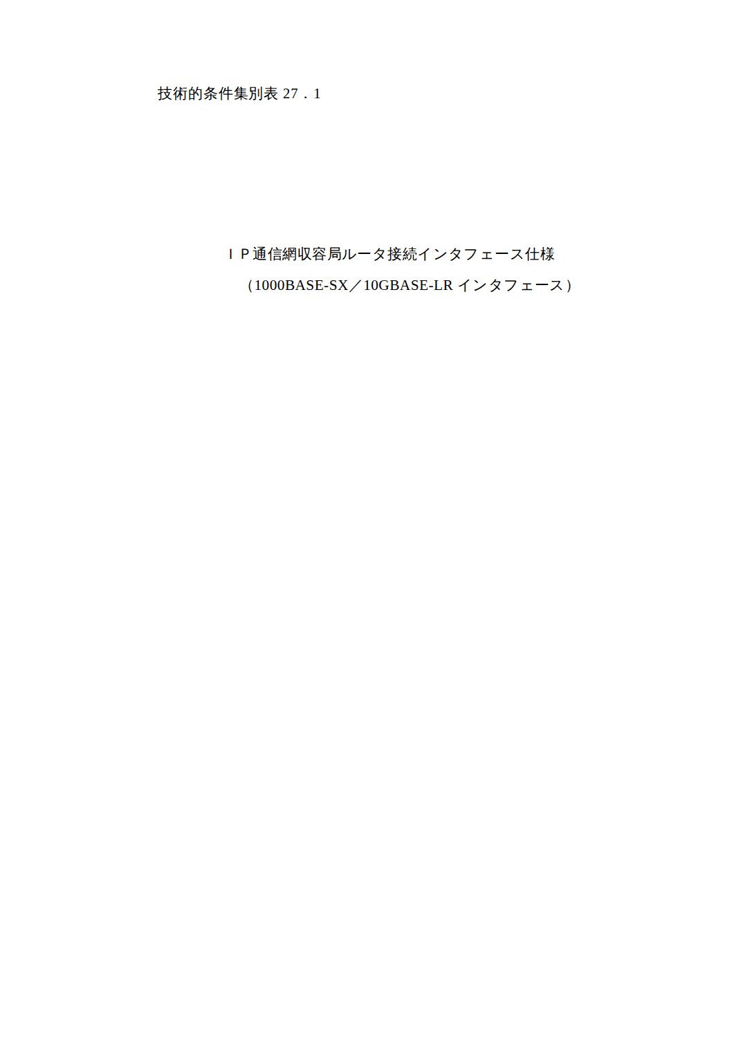技術的条件集別表 27．1
ＩＰ通信網収容局ルータ接続インタフェース仕様
（1000BASE-SX／10GBASE-LR インタフェース）